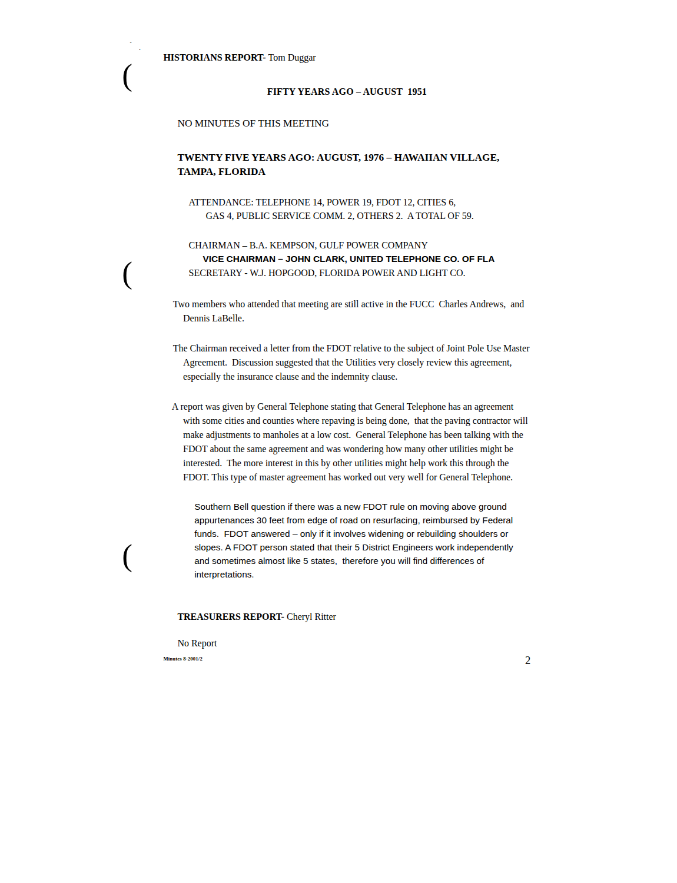` . ( ( (
HISTORIANS REPORT- Tom Duggar
FIFTY YEARS AGO – AUGUST 1951
NO MINUTES OF THIS MEETING
TWENTY FIVE YEARS AGO: AUGUST, 1976 – HAWAIIAN VILLAGE,
TAMPA, FLORIDA
ATTENDANCE: TELEPHONE 14, POWER 19, FDOT 12, CITIES 6, GAS 4, PUBLIC SERVICE COMM. 2, OTHERS 2. A TOTAL OF 59.
CHAIRMAN – B.A. KEMPSON, GULF POWER COMPANY VICE CHAIRMAN – JOHN CLARK, UNITED TELEPHONE CO. OF FLA SECRETARY - W.J. HOPGOOD, FLORIDA POWER AND LIGHT CO.
Two members who attended that meeting are still active in the FUCC Charles Andrews, and Dennis LaBelle.
The Chairman received a letter from the FDOT relative to the subject of Joint Pole Use Master Agreement. Discussion suggested that the Utilities very closely review this agreement, especially the insurance clause and the indemnity clause.
A report was given by General Telephone stating that General Telephone has an agreement with some cities and counties where repaving is being done, that the paving contractor will make adjustments to manholes at a low cost. General Telephone has been talking with the FDOT about the same agreement and was wondering how many other utilities might be interested. The more interest in this by other utilities might help work this through the FDOT. This type of master agreement has worked out very well for General Telephone.
Southern Bell question if there was a new FDOT rule on moving above ground appurtenances 30 feet from edge of road on resurfacing, reimbursed by Federal funds. FDOT answered – only if it involves widening or rebuilding shoulders or slopes. A FDOT person stated that their 5 District Engineers work independently and sometimes almost like 5 states, therefore you will find differences of interpretations.
TREASURERS REPORT- Cheryl Ritter
No Report
Minutes 8-2001/2 2